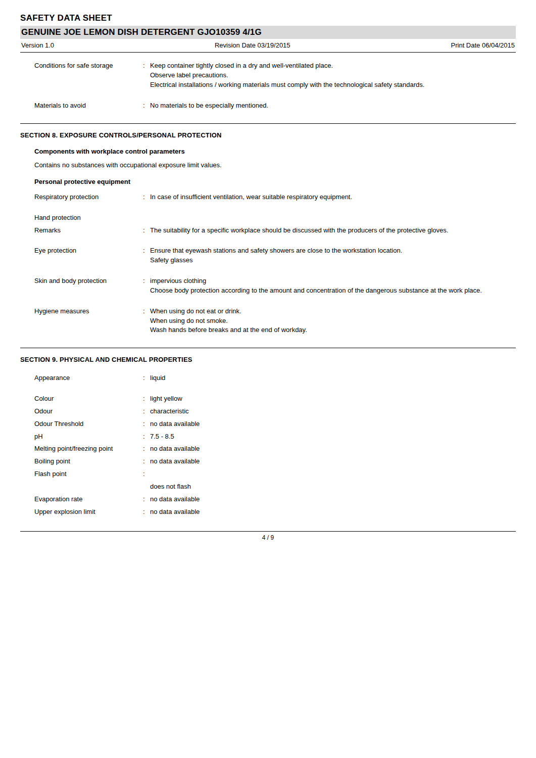SAFETY DATA SHEET
GENUINE JOE LEMON DISH DETERGENT GJO10359 4/1G
Version 1.0 Revision Date 03/19/2015 Print Date 06/04/2015
| Conditions for safe storage | : | Keep container tightly closed in a dry and well-ventilated place. Observe label precautions. Electrical installations / working materials must comply with the technological safety standards. |
| Materials to avoid | : | No materials to be especially mentioned. |
SECTION 8. EXPOSURE CONTROLS/PERSONAL PROTECTION
Components with workplace control parameters
Contains no substances with occupational exposure limit values.
Personal protective equipment
| Respiratory protection | : | In case of insufficient ventilation, wear suitable respiratory equipment. |
| Hand protection |
| Remarks | : | The suitability for a specific workplace should be discussed with the producers of the protective gloves. |
| Eye protection | : | Ensure that eyewash stations and safety showers are close to the workstation location. Safety glasses |
| Skin and body protection | : | impervious clothing Choose body protection according to the amount and concentration of the dangerous substance at the work place. |
| Hygiene measures | : | When using do not eat or drink. When using do not smoke. Wash hands before breaks and at the end of workday. |
SECTION 9. PHYSICAL AND CHEMICAL PROPERTIES
| Appearance | : | liquid |
| Colour | : | light yellow |
| Odour | : | characteristic |
| Odour Threshold | : | no data available |
| pH | : | 7.5 - 8.5 |
| Melting point/freezing point | : | no data available |
| Boiling point | : | no data available |
| Flash point | : | |
| | | does not flash |
| Evaporation rate | : | no data available |
| Upper explosion limit | : | no data available |
4 / 9